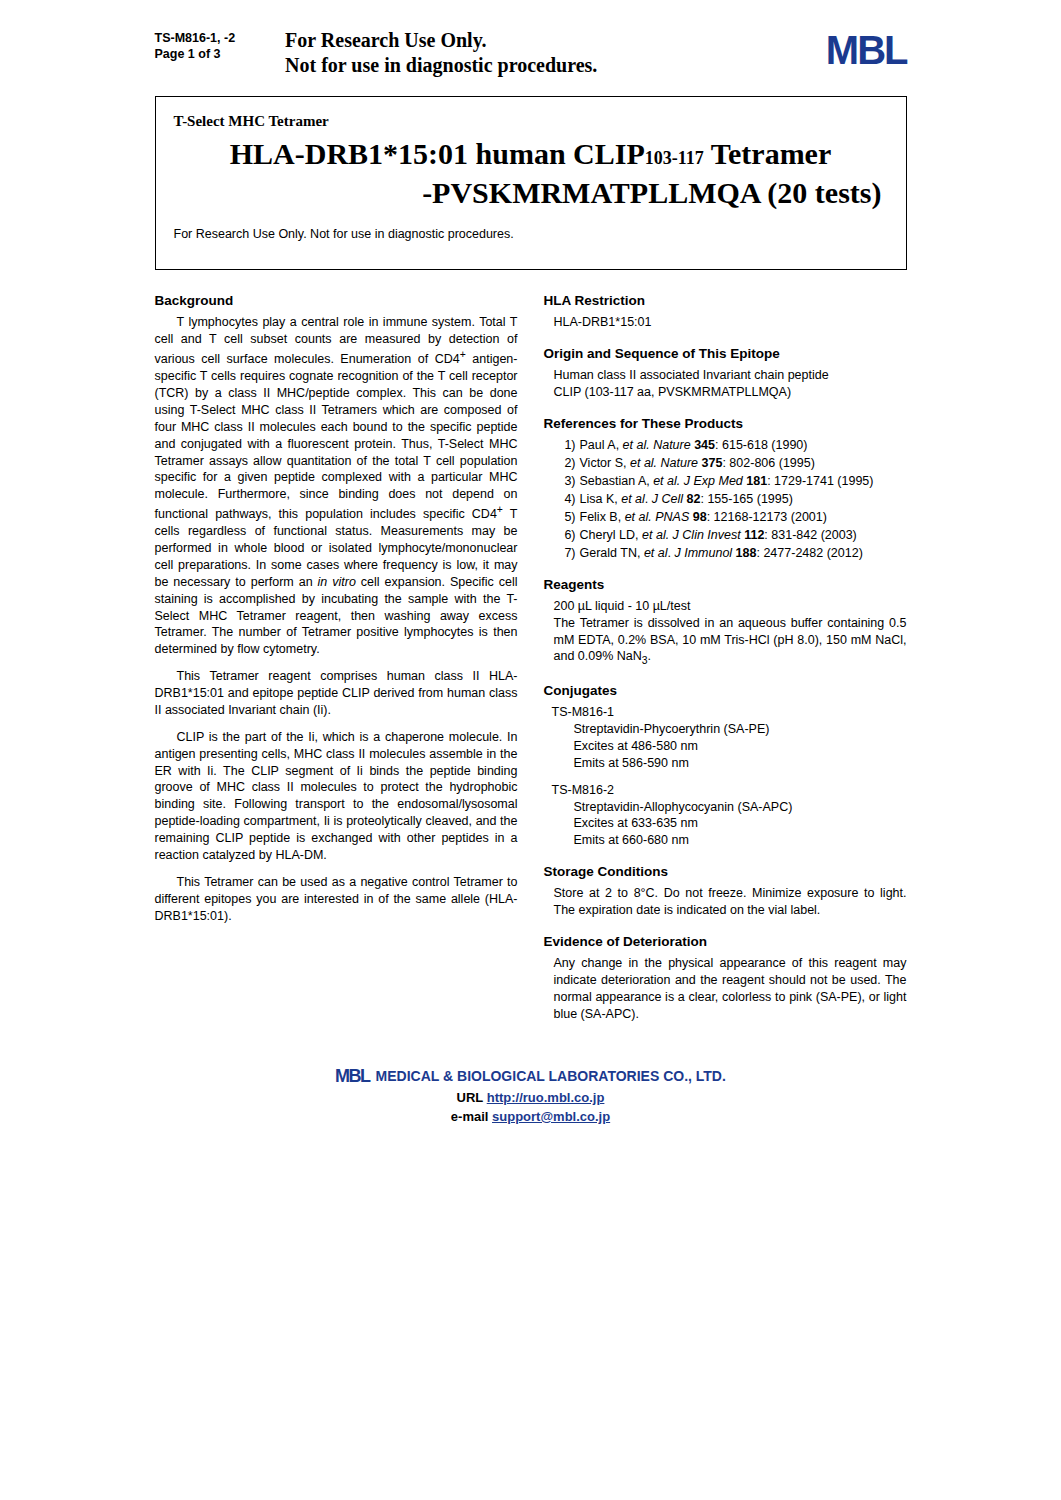TS-M816-1, -2
Page 1 of 3
For Research Use Only.
Not for use in diagnostic procedures.
MBL
T-Select MHC Tetramer
HLA-DRB1*15:01 human CLIP103-117 Tetramer -PVSKMRMATPLLMQA (20 tests)
For Research Use Only. Not for use in diagnostic procedures.
Background
T lymphocytes play a central role in immune system. Total T cell and T cell subset counts are measured by detection of various cell surface molecules. Enumeration of CD4+ antigen-specific T cells requires cognate recognition of the T cell receptor (TCR) by a class II MHC/peptide complex. This can be done using T-Select MHC class II Tetramers which are composed of four MHC class II molecules each bound to the specific peptide and conjugated with a fluorescent protein. Thus, T-Select MHC Tetramer assays allow quantitation of the total T cell population specific for a given peptide complexed with a particular MHC molecule. Furthermore, since binding does not depend on functional pathways, this population includes specific CD4+ T cells regardless of functional status. Measurements may be performed in whole blood or isolated lymphocyte/mononuclear cell preparations. In some cases where frequency is low, it may be necessary to perform an in vitro cell expansion. Specific cell staining is accomplished by incubating the sample with the T-Select MHC Tetramer reagent, then washing away excess Tetramer. The number of Tetramer positive lymphocytes is then determined by flow cytometry.
This Tetramer reagent comprises human class II HLA-DRB1*15:01 and epitope peptide CLIP derived from human class II associated Invariant chain (Ii).
CLIP is the part of the Ii, which is a chaperone molecule. In antigen presenting cells, MHC class II molecules assemble in the ER with Ii. The CLIP segment of Ii binds the peptide binding groove of MHC class II molecules to protect the hydrophobic binding site. Following transport to the endosomal/lysosomal peptide-loading compartment, Ii is proteolytically cleaved, and the remaining CLIP peptide is exchanged with other peptides in a reaction catalyzed by HLA-DM.
This Tetramer can be used as a negative control Tetramer to different epitopes you are interested in of the same allele (HLA-DRB1*15:01).
HLA Restriction
HLA-DRB1*15:01
Origin and Sequence of This Epitope
Human class II associated Invariant chain peptide
CLIP (103-117 aa, PVSKMRMATPLLMQA)
References for These Products
Paul A, et al. Nature 345: 615-618 (1990)
Victor S, et al. Nature 375: 802-806 (1995)
Sebastian A, et al. J Exp Med 181: 1729-1741 (1995)
Lisa K, et al. J Cell 82: 155-165 (1995)
Felix B, et al. PNAS 98: 12168-12173 (2001)
Cheryl LD, et al. J Clin Invest 112: 831-842 (2003)
Gerald TN, et al. J Immunol 188: 2477-2482 (2012)
Reagents
200 µL liquid - 10 µL/test
The Tetramer is dissolved in an aqueous buffer containing 0.5 mM EDTA, 0.2% BSA, 10 mM Tris-HCl (pH 8.0), 150 mM NaCl, and 0.09% NaN3.
Conjugates
TS-M816-1
Streptavidin-Phycoerythrin (SA-PE)
Excites at 486-580 nm
Emits at 586-590 nm
TS-M816-2
Streptavidin-Allophycocyanin (SA-APC)
Excites at 633-635 nm
Emits at 660-680 nm
Storage Conditions
Store at 2 to 8°C. Do not freeze. Minimize exposure to light. The expiration date is indicated on the vial label.
Evidence of Deterioration
Any change in the physical appearance of this reagent may indicate deterioration and the reagent should not be used. The normal appearance is a clear, colorless to pink (SA-PE), or light blue (SA-APC).
MBL MEDICAL & BIOLOGICAL LABORATORIES CO., LTD.
URL http://ruo.mbl.co.jp
e-mail support@mbl.co.jp